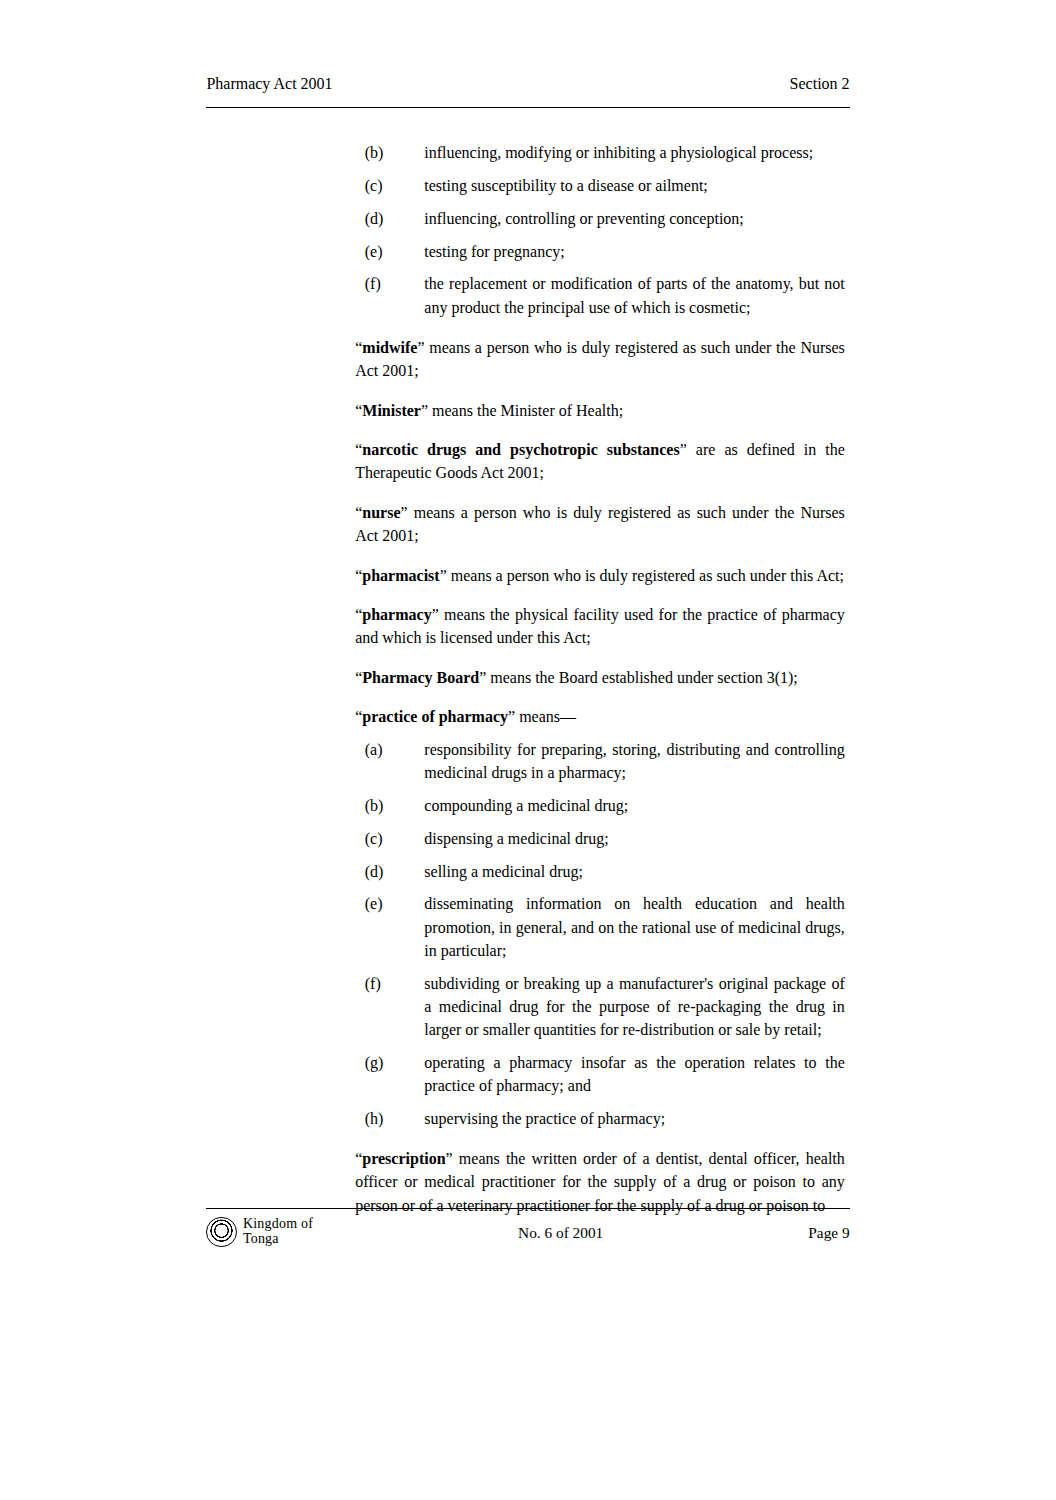Pharmacy Act 2001
Section 2
(b) influencing, modifying or inhibiting a physiological process;
(c) testing susceptibility to a disease or ailment;
(d) influencing, controlling or preventing conception;
(e) testing for pregnancy;
(f) the replacement or modification of parts of the anatomy, but not any product the principal use of which is cosmetic;
“midwife” means a person who is duly registered as such under the Nurses Act 2001;
“Minister” means the Minister of Health;
“narcotic drugs and psychotropic substances” are as defined in the Therapeutic Goods Act 2001;
“nurse” means a person who is duly registered as such under the Nurses Act 2001;
“pharmacist” means a person who is duly registered as such under this Act;
“pharmacy” means the physical facility used for the practice of pharmacy and which is licensed under this Act;
“Pharmacy Board” means the Board established under section 3(1);
“practice of pharmacy” means—
(a) responsibility for preparing, storing, distributing and controlling medicinal drugs in a pharmacy;
(b) compounding a medicinal drug;
(c) dispensing a medicinal drug;
(d) selling a medicinal drug;
(e) disseminating information on health education and health promotion, in general, and on the rational use of medicinal drugs, in particular;
(f) subdividing or breaking up a manufacturer's original package of a medicinal drug for the purpose of re-packaging the drug in larger or smaller quantities for re-distribution or sale by retail;
(g) operating a pharmacy insofar as the operation relates to the practice of pharmacy; and
(h) supervising the practice of pharmacy;
“prescription” means the written order of a dentist, dental officer, health officer or medical practitioner for the supply of a drug or poison to any person or of a veterinary practitioner for the supply of a drug or poison to
Kingdom of
Tonga
No. 6 of 2001
Page 9